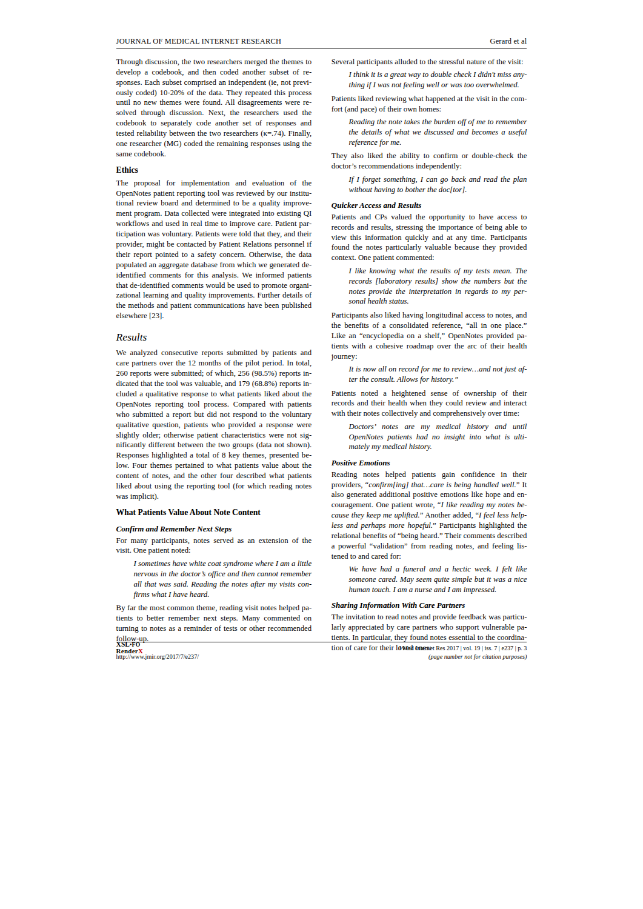Journal of Medical Internet Research Gerard et al
Through discussion, the two researchers merged the themes to develop a codebook, and then coded another subset of responses. Each subset comprised an independent (ie, not previously coded) 10-20% of the data. They repeated this process until no new themes were found. All disagreements were resolved through discussion. Next, the researchers used the codebook to separately code another set of responses and tested reliability between the two researchers (κ=.74). Finally, one researcher (MG) coded the remaining responses using the same codebook.
Ethics
The proposal for implementation and evaluation of the OpenNotes patient reporting tool was reviewed by our institutional review board and determined to be a quality improvement program. Data collected were integrated into existing QI workflows and used in real time to improve care. Patient participation was voluntary. Patients were told that they, and their provider, might be contacted by Patient Relations personnel if their report pointed to a safety concern. Otherwise, the data populated an aggregate database from which we generated de-identified comments for this analysis. We informed patients that de-identified comments would be used to promote organizational learning and quality improvements. Further details of the methods and patient communications have been published elsewhere [23].
Results
We analyzed consecutive reports submitted by patients and care partners over the 12 months of the pilot period. In total, 260 reports were submitted; of which, 256 (98.5%) reports indicated that the tool was valuable, and 179 (68.8%) reports included a qualitative response to what patients liked about the OpenNotes reporting tool process. Compared with patients who submitted a report but did not respond to the voluntary qualitative question, patients who provided a response were slightly older; otherwise patient characteristics were not significantly different between the two groups (data not shown). Responses highlighted a total of 8 key themes, presented below. Four themes pertained to what patients value about the content of notes, and the other four described what patients liked about using the reporting tool (for which reading notes was implicit).
What Patients Value About Note Content
Confirm and Remember Next Steps
For many participants, notes served as an extension of the visit. One patient noted:
I sometimes have white coat syndrome where I am a little nervous in the doctor’s office and then cannot remember all that was said. Reading the notes after my visits confirms what I have heard.
By far the most common theme, reading visit notes helped patients to better remember next steps. Many commented on turning to notes as a reminder of tests or other recommended follow-up.
Several participants alluded to the stressful nature of the visit:
I think it is a great way to double check I didn't miss anything if I was not feeling well or was too overwhelmed.
Patients liked reviewing what happened at the visit in the comfort (and pace) of their own homes:
Reading the note takes the burden off of me to remember the details of what we discussed and becomes a useful reference for me.
They also liked the ability to confirm or double-check the doctor’s recommendations independently:
If I forget something, I can go back and read the plan without having to bother the doc[tor].
Quicker Access and Results
Patients and CPs valued the opportunity to have access to records and results, stressing the importance of being able to view this information quickly and at any time. Participants found the notes particularly valuable because they provided context. One patient commented:
I like knowing what the results of my tests mean. The records [laboratory results] show the numbers but the notes provide the interpretation in regards to my personal health status.
Participants also liked having longitudinal access to notes, and the benefits of a consolidated reference, “all in one place.” Like an “encyclopedia on a shelf,” OpenNotes provided patients with a cohesive roadmap over the arc of their health journey:
It is now all on record for me to review…and not just after the consult. Allows for history.”
Patients noted a heightened sense of ownership of their records and their health when they could review and interact with their notes collectively and comprehensively over time:
Doctors’ notes are my medical history and until OpenNotes patients had no insight into what is ultimately my medical history.
Positive Emotions
Reading notes helped patients gain confidence in their providers, “confirm[ing] that…care is being handled well.” It also generated additional positive emotions like hope and encouragement. One patient wrote, “I like reading my notes because they keep me uplifted.” Another added, “I feel less helpless and perhaps more hopeful.” Participants highlighted the relational benefits of “being heard.” Their comments described a powerful “validation” from reading notes, and feeling listened to and cared for:
We have had a funeral and a hectic week. I felt like someone cared. May seem quite simple but it was a nice human touch. I am a nurse and I am impressed.
Sharing Information With Care Partners
The invitation to read notes and provide feedback was particularly appreciated by care partners who support vulnerable patients. In particular, they found notes essential to the coordination of care for their loved ones:
XSL•FO
Render X
http://www.jmir.org/2017/7/e237/
J Med Internet Res 2017 | vol. 19 | iss. 7 | e237 | p. 3
(page number not for citation purposes)